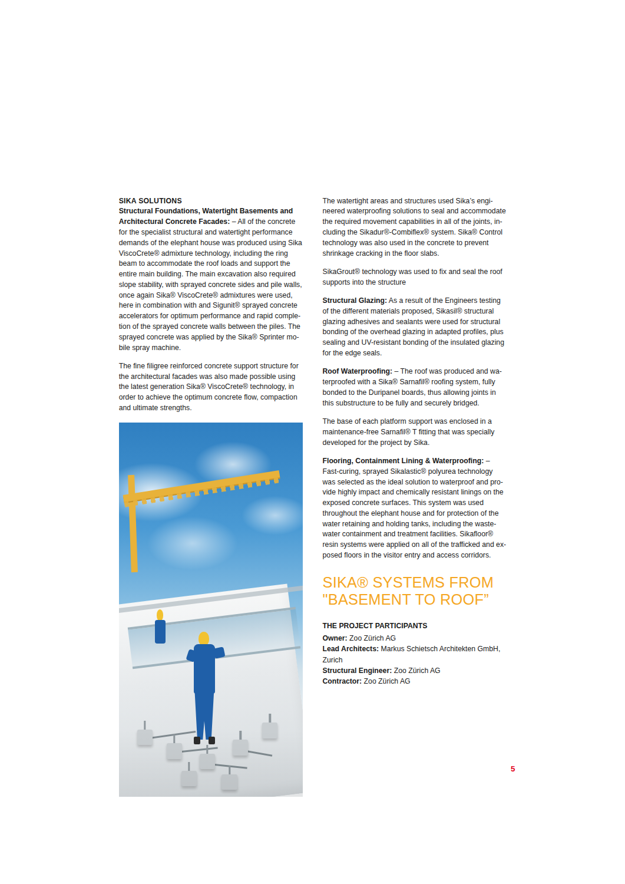SIKA SOLUTIONS
Structural Foundations, Watertight Basements and Architectural Concrete Facades: – All of the concrete for the specialist structural and watertight performance demands of the elephant house was produced using Sika ViscoCrete® admixture technology, including the ring beam to accommodate the roof loads and support the entire main building. The main excavation also required slope stability, with sprayed concrete sides and pile walls, once again Sika® ViscoCrete® admixtures were used, here in combination with and Sigunit® sprayed concrete accelerators for optimum performance and rapid completion of the sprayed concrete walls between the piles. The sprayed concrete was applied by the Sika® Sprinter mobile spray machine.
The fine filigree reinforced concrete support structure for the architectural facades was also made possible using the latest generation Sika® ViscoCrete® technology, in order to achieve the optimum concrete flow, compaction and ultimate strengths.
The watertight areas and structures used Sika’s engineered waterproofing solutions to seal and accommodate the required movement capabilities in all of the joints, including the Sikadur®-Combiflex® system. Sika® Control technology was also used in the concrete to prevent shrinkage cracking in the floor slabs.
SikaGrout® technology was used to fix and seal the roof supports into the structure
Structural Glazing: As a result of the Engineers testing of the different materials proposed, Sikasil® structural glazing adhesives and sealants were used for structural bonding of the overhead glazing in adapted profiles, plus sealing and UV-resistant bonding of the insulated glazing for the edge seals.
Roof Waterproofing: – The roof was produced and waterproofed with a Sika® Sarnafil® roofing system, fully bonded to the Duripanel boards, thus allowing joints in this substructure to be fully and securely bridged.
The base of each platform support was enclosed in a maintenance-free Sarnafil® T fitting that was specially developed for the project by Sika.
Flooring, Containment Lining & Waterproofing: – Fast-curing, sprayed Sikalastic® polyurea technology was selected as the ideal solution to waterproof and provide highly impact and chemically resistant linings on the exposed concrete surfaces. This system was used throughout the elephant house and for protection of the water retaining and holding tanks, including the waste-water containment and treatment facilities. Sikafloor® resin systems were applied on all of the trafficked and exposed floors in the visitor entry and access corridors.
SIKA® SYSTEMS FROM
"BASEMENT TO ROOF”
THE PROJECT PARTICIPANTS
Owner: Zoo Zürich AG
Lead Architects: Markus Schietsch Architekten GmbH, Zurich
Structural Engineer: Zoo Zürich AG
Contractor: Zoo Zürich AG
5